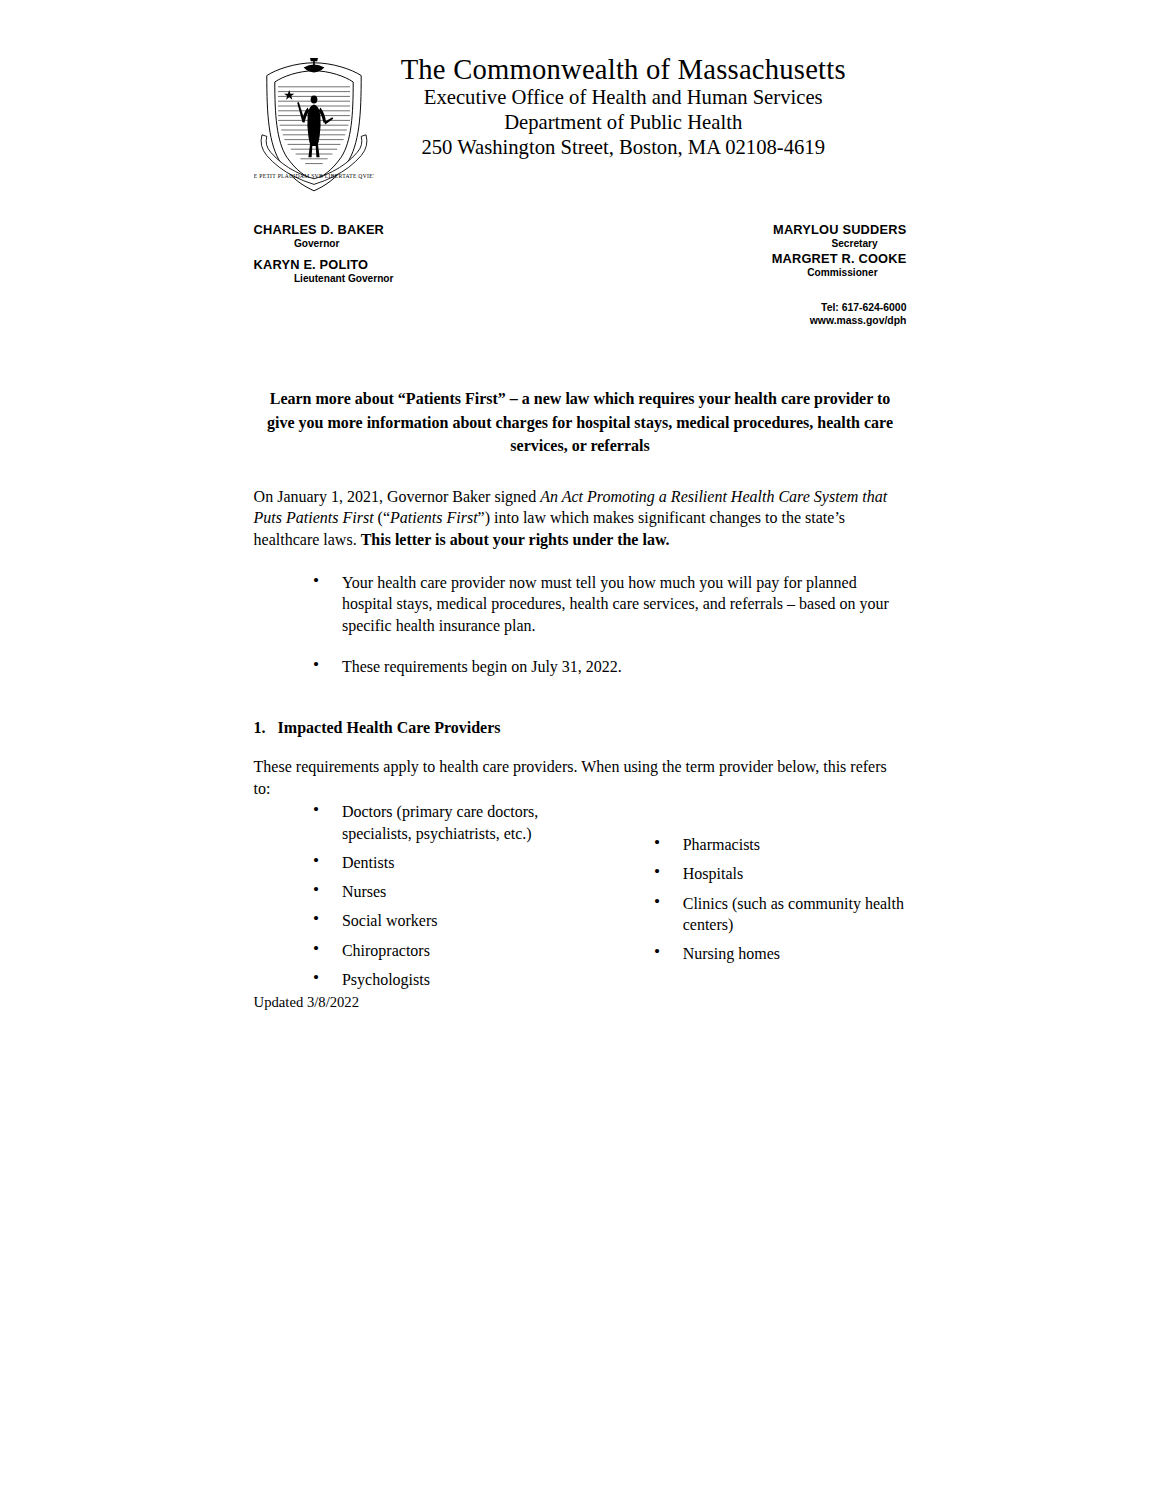ENSE PETIT PLACIDAM SVB LIBERTATE QVIETEM
The Commonwealth of Massachusetts
Executive Office of Health and Human Services
Department of Public Health
250 Washington Street, Boston, MA 02108-4619
CHARLES D. BAKER
Governor
KARYN E. POLITO
Lieutenant Governor
MARYLOU SUDDERS
Secretary
MARGRET R. COOKE
Commissioner
Tel: 617-624-6000
www.mass.gov/dph
Learn more about “Patients First” – a new law which requires your health care provider to give you more information about charges for hospital stays, medical procedures, health care services, or referrals
On January 1, 2021, Governor Baker signed An Act Promoting a Resilient Health Care System that Puts Patients First (“Patients First”) into law which makes significant changes to the state’s healthcare laws. This letter is about your rights under the law.
Your health care provider now must tell you how much you will pay for planned hospital stays, medical procedures, health care services, and referrals – based on your specific health insurance plan.
These requirements begin on July 31, 2022.
1. Impacted Health Care Providers
These requirements apply to health care providers. When using the term provider below, this refers to:
Doctors (primary care doctors, specialists, psychiatrists, etc.)
Dentists
Nurses
Social workers
Chiropractors
Psychologists
Pharmacists
Hospitals
Clinics (such as community health centers)
Nursing homes
Updated 3/8/2022